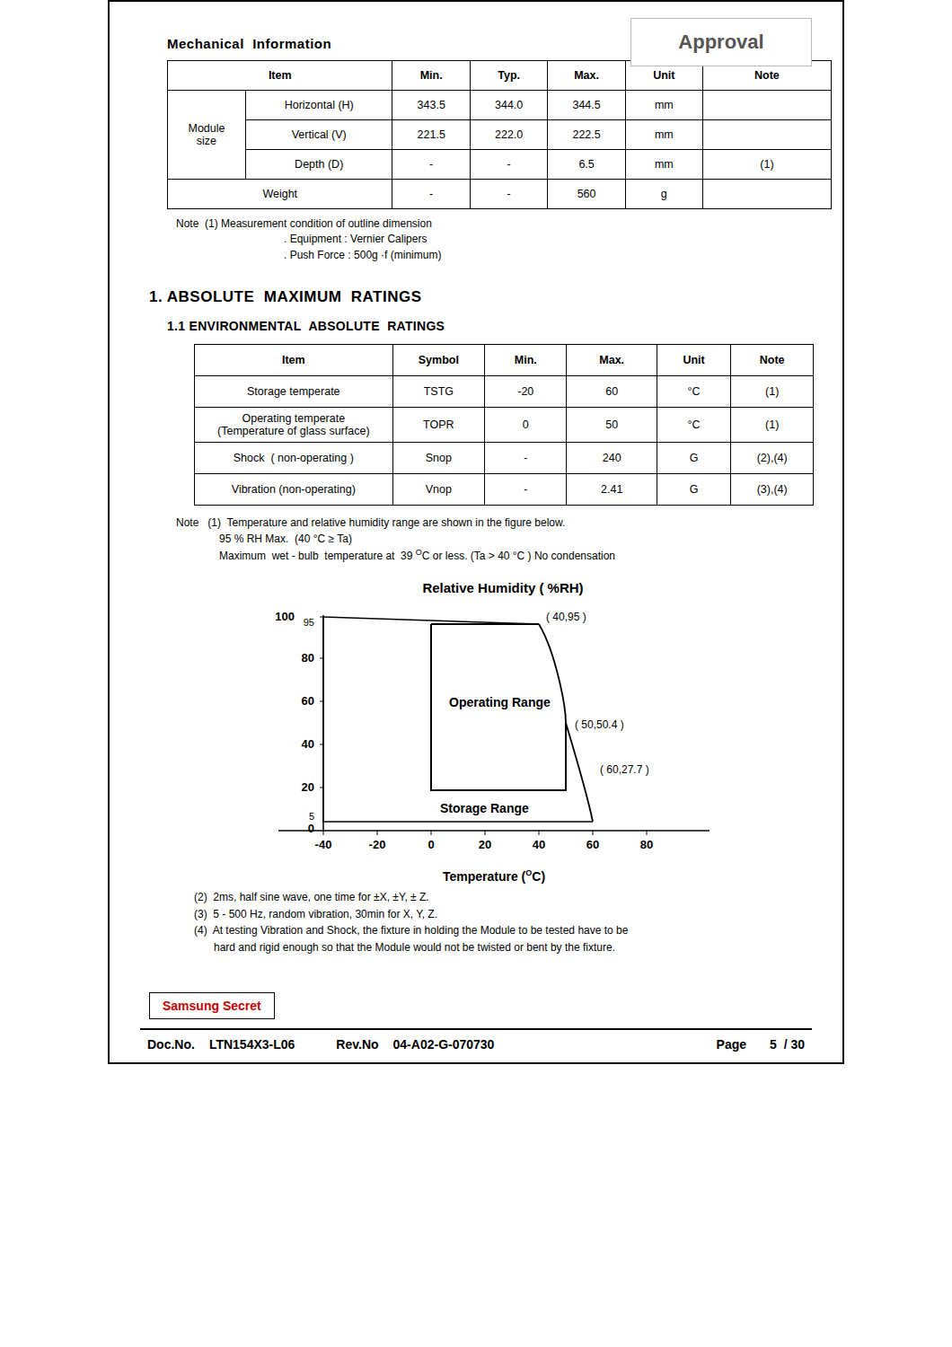Approval
Mechanical Information
| Item | Min. | Typ. | Max. | Unit | Note |
| --- | --- | --- | --- | --- | --- |
| Module size | Horizontal (H) | 343.5 | 344.0 | 344.5 | mm | |
| Vertical (V) | 221.5 | 222.0 | 222.5 | mm | |
| Depth (D) | - | - | 6.5 | mm | (1) |
| Weight | - | - | 560 | g | |
Note (1) Measurement condition of outline dimension
. Equipment : Vernier Calipers
. Push Force : 500g ·f (minimum)
1. ABSOLUTE MAXIMUM RATINGS
1.1 ENVIRONMENTAL ABSOLUTE RATINGS
| Item | Symbol | Min. | Max. | Unit | Note |
| --- | --- | --- | --- | --- | --- |
| Storage temperate | TSTG | -20 | 60 | °C | (1) |
| Operating temperate (Temperature of glass surface) | TOPR | 0 | 50 | °C | (1) |
| Shock ( non-operating ) | Snop | - | 240 | G | (2),(4) |
| Vibration (non-operating) | Vnop | - | 2.41 | G | (3),(4) |
Note (1) Temperature and relative humidity range are shown in the figure below.
95 % RH Max. (40 °C ≥ Ta)
Maximum wet - bulb temperature at 39 OC or less. (Ta > 40 °C ) No condensation
Relative Humidity ( %RH)
100 95 80 60 40 20 5 0 -40 -20 0 20 40 60 80 ( 40,95 ) ( 50,50.4 ) ( 60,27.7 ) Operating Range Storage Range
Temperature (OC)
(2) 2ms, half sine wave, one time for ±X, ±Y, ± Z.
(3) 5 - 500 Hz, random vibration, 30min for X, Y, Z.
(4) At testing Vibration and Shock, the fixture in holding the Module to be tested have to be
hard and rigid enough so that the Module would not be twisted or bent by the fixture.
Samsung Secret
Doc.No. LTN154X3-L06 Rev.No 04-A02-G-070730 Page 5 / 30